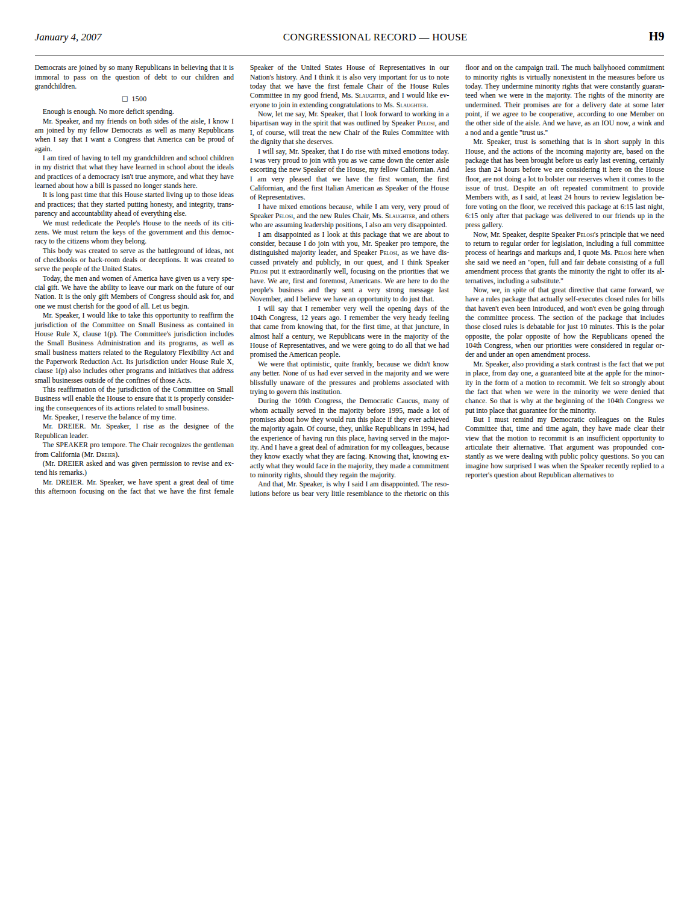January 4, 2007
CONGRESSIONAL RECORD — HOUSE
H9
Democrats are joined by so many Republicans in believing that it is immoral to pass on the question of debt to our children and grandchildren.
□ 1500
Enough is enough. No more deficit spending.
Mr. Speaker, and my friends on both sides of the aisle, I know I am joined by my fellow Democrats as well as many Republicans when I say that I want a Congress that America can be proud of again.
I am tired of having to tell my grandchildren and school children in my district that what they have learned in school about the ideals and practices of a democracy isn't true anymore, and what they have learned about how a bill is passed no longer stands here.
It is long past time that this House started living up to those ideas and practices; that they started putting honesty, and integrity, transparency and accountability ahead of everything else.
We must rededicate the People's House to the needs of its citizens. We must return the keys of the government and this democracy to the citizens whom they belong.
This body was created to serve as the battleground of ideas, not of checkbooks or back-room deals or deceptions. It was created to serve the people of the United States.
Today, the men and women of America have given us a very special gift. We have the ability to leave our mark on the future of our Nation. It is the only gift Members of Congress should ask for, and one we must cherish for the good of all. Let us begin.
Mr. Speaker, I would like to take this opportunity to reaffirm the jurisdiction of the Committee on Small Business as contained in House Rule X, clause 1(p). The Committee's jurisdiction includes the Small Business Administration and its programs, as well as small business matters related to the Regulatory Flexibility Act and the Paperwork Reduction Act. Its jurisdiction under House Rule X, clause 1(p) also includes other programs and initiatives that address small businesses outside of the confines of those Acts.
This reaffirmation of the jurisdiction of the Committee on Small Business will enable the House to ensure that it is properly considering the consequences of its actions related to small business.
Mr. Speaker, I reserve the balance of my time.
Mr. DREIER. Mr. Speaker, I rise as the designee of the Republican leader.
The SPEAKER pro tempore. The Chair recognizes the gentleman from California (Mr. Dreier).
(Mr. DREIER asked and was given permission to revise and extend his remarks.)
Mr. DREIER. Mr. Speaker, we have spent a great deal of time this afternoon focusing on the fact that we have the first female Speaker of the United States House of Representatives in our Nation's history. And I think it is also very important for us to note today that we have the first female Chair of the House Rules Committee in my good friend, Ms. Slaughter, and I would like everyone to join in extending congratulations to Ms. Slaughter.
Now, let me say, Mr. Speaker, that I look forward to working in a bipartisan way in the spirit that was outlined by Speaker Pelosi, and I, of course, will treat the new Chair of the Rules Committee with the dignity that she deserves.
I will say, Mr. Speaker, that I do rise with mixed emotions today. I was very proud to join with you as we came down the center aisle escorting the new Speaker of the House, my fellow Californian. And I am very pleased that we have the first woman, the first Californian, and the first Italian American as Speaker of the House of Representatives.
I have mixed emotions because, while I am very, very proud of Speaker Pelosi, and the new Rules Chair, Ms. Slaughter, and others who are assuming leadership positions, I also am very disappointed.
I am disappointed as I look at this package that we are about to consider, because I do join with you, Mr. Speaker pro tempore, the distinguished majority leader, and Speaker Pelosi, as we have discussed privately and publicly, in our quest, and I think Speaker Pelosi put it extraordinarily well, focusing on the priorities that we have. We are, first and foremost, Americans. We are here to do the people's business and they sent a very strong message last November, and I believe we have an opportunity to do just that.
I will say that I remember very well the opening days of the 104th Congress, 12 years ago. I remember the very heady feeling that came from knowing that, for the first time, at that juncture, in almost half a century, we Republicans were in the majority of the House of Representatives, and we were going to do all that we had promised the American people.
We were that optimistic, quite frankly, because we didn't know any better. None of us had ever served in the majority and we were blissfully unaware of the pressures and problems associated with trying to govern this institution.
During the 109th Congress, the Democratic Caucus, many of whom actually served in the majority before 1995, made a lot of promises about how they would run this place if they ever achieved the majority again. Of course, they, unlike Republicans in 1994, had the experience of having run this place, having served in the majority. And I have a great deal of admiration for my colleagues, because they know exactly what they are facing. Knowing that, knowing exactly what they would face in the majority, they made a commitment to minority rights, should they regain the majority.
And that, Mr. Speaker, is why I said I am disappointed. The resolutions before us bear very little resemblance to the rhetoric on this floor and on the campaign trail. The much ballyhooed commitment to minority rights is virtually nonexistent in the measures before us today. They undermine minority rights that were constantly guaranteed when we were in the majority. The rights of the minority are undermined. Their promises are for a delivery date at some later point, if we agree to be cooperative, according to one Member on the other side of the aisle. And we have, as an IOU now, a wink and a nod and a gentle ''trust us.''
Mr. Speaker, trust is something that is in short supply in this House, and the actions of the incoming majority are, based on the package that has been brought before us early last evening, certainly less than 24 hours before we are considering it here on the House floor, are not doing a lot to bolster our reserves when it comes to the issue of trust. Despite an oft repeated commitment to provide Members with, as I said, at least 24 hours to review legislation before voting on the floor, we received this package at 6:15 last night, 6:15 only after that package was delivered to our friends up in the press gallery.
Now, Mr. Speaker, despite Speaker Pelosi's principle that we need to return to regular order for legislation, including a full committee process of hearings and markups and, I quote Ms. Pelosi here when she said we need an ''open, full and fair debate consisting of a full amendment process that grants the minority the right to offer its alternatives, including a substitute.''
Now, we, in spite of that great directive that came forward, we have a rules package that actually self-executes closed rules for bills that haven't even been introduced, and won't even be going through the committee process. The section of the package that includes those closed rules is debatable for just 10 minutes. This is the polar opposite, the polar opposite of how the Republicans opened the 104th Congress, when our priorities were considered in regular order and under an open amendment process.
Mr. Speaker, also providing a stark contrast is the fact that we put in place, from day one, a guaranteed bite at the apple for the minority in the form of a motion to recommit. We felt so strongly about the fact that when we were in the minority we were denied that chance. So that is why at the beginning of the 104th Congress we put into place that guarantee for the minority.
But I must remind my Democratic colleagues on the Rules Committee that, time and time again, they have made clear their view that the motion to recommit is an insufficient opportunity to articulate their alternative. That argument was propounded constantly as we were dealing with public policy questions. So you can imagine how surprised I was when the Speaker recently replied to a reporter's question about Republican alternatives to